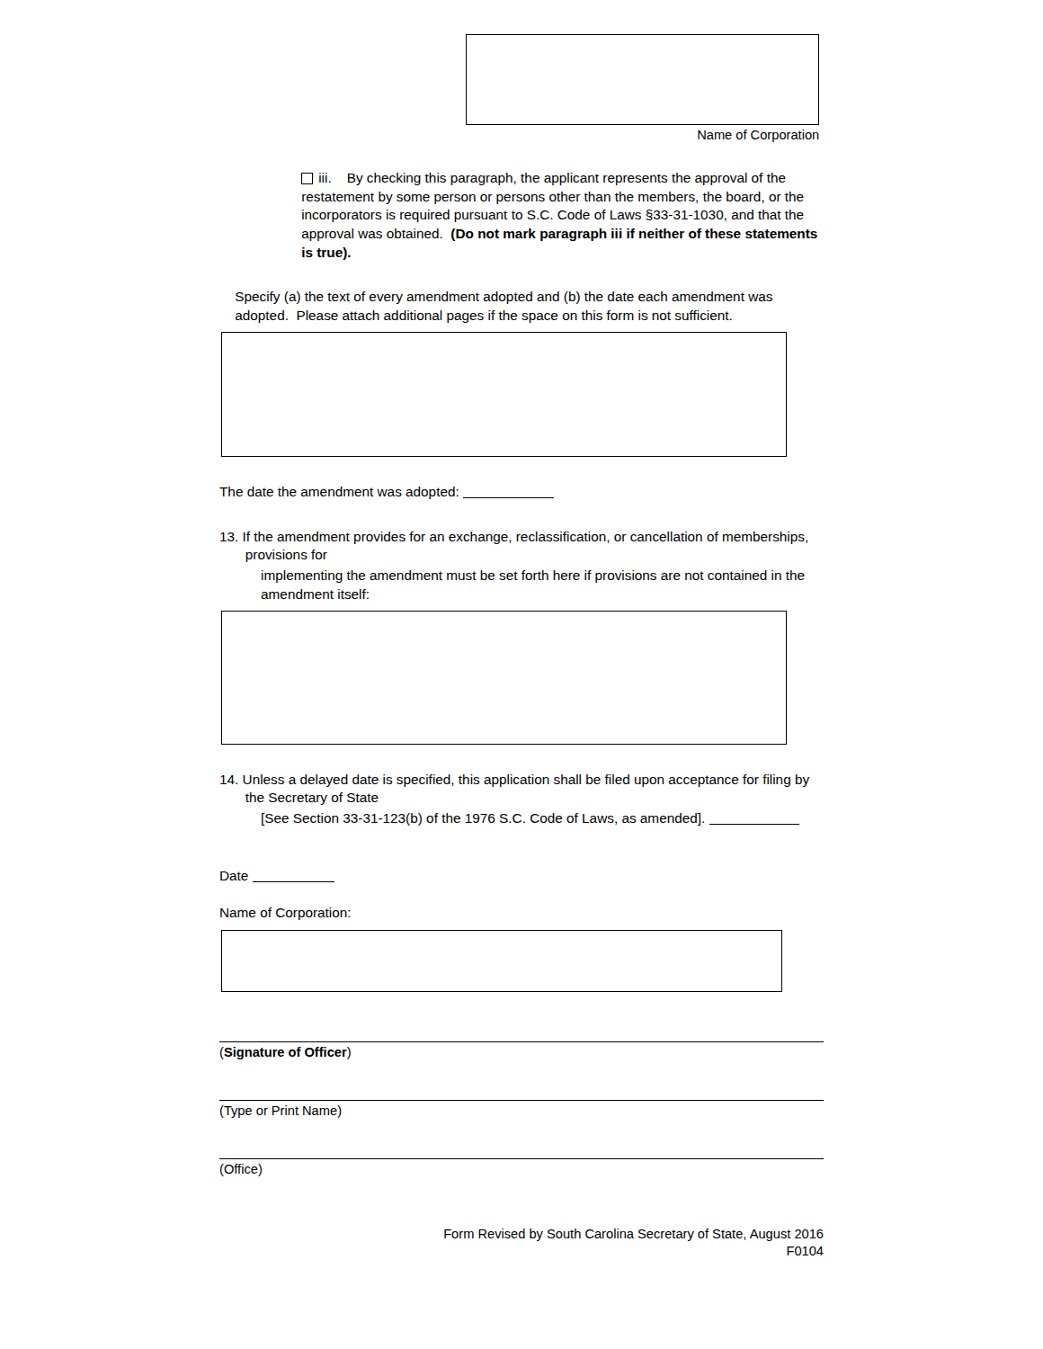Name of Corporation
iii. By checking this paragraph, the applicant represents the approval of the restatement by some person or persons other than the members, the board, or the incorporators is required pursuant to S.C. Code of Laws §33-31-1030, and that the approval was obtained. (Do not mark paragraph iii if neither of these statements is true).
Specify (a) the text of every amendment adopted and (b) the date each amendment was adopted. Please attach additional pages if the space on this form is not sufficient.
The date the amendment was adopted:
13. If the amendment provides for an exchange, reclassification, or cancellation of memberships, provisions for implementing the amendment must be set forth here if provisions are not contained in the amendment itself:
14. Unless a delayed date is specified, this application shall be filed upon acceptance for filing by the Secretary of State [See Section 33-31-123(b) of the 1976 S.C. Code of Laws, as amended].
Date
Name of Corporation:
(Signature of Officer)
(Type or Print Name)
(Office)
Form Revised by South Carolina Secretary of State, August 2016
F0104